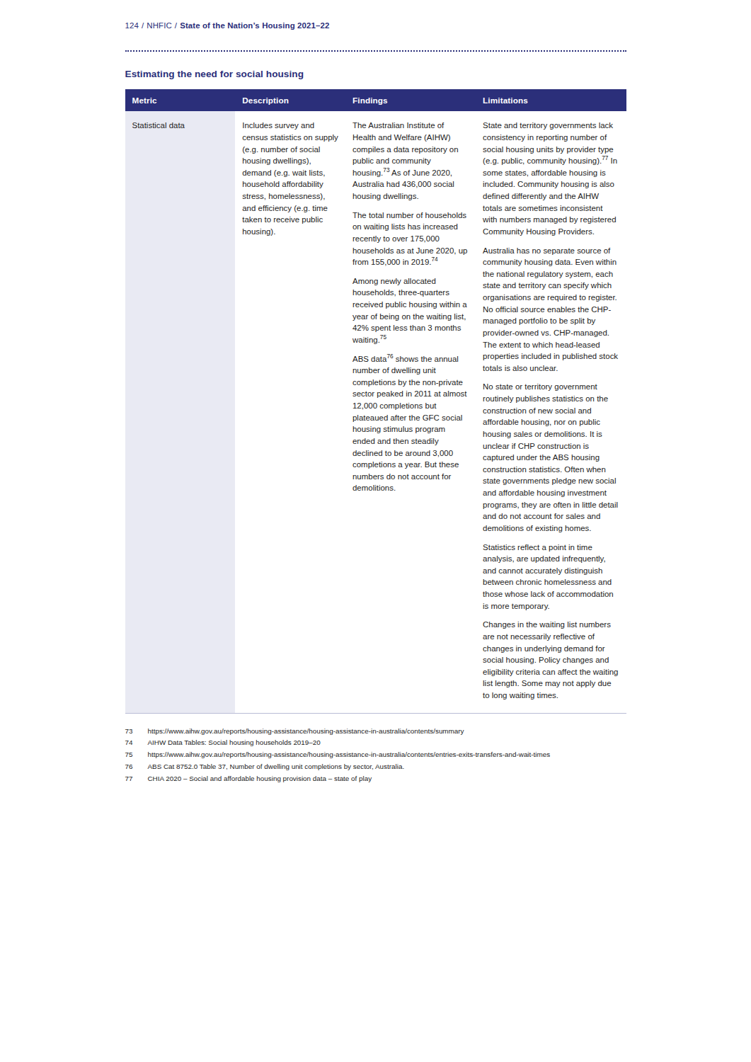124/NHFIC/State of the Nation’s Housing 2021–22
Estimating the need for social housing
| Metric | Description | Findings | Limitations |
| --- | --- | --- | --- |
| Statistical data | Includes survey and census statistics on supply (e.g. number of social housing dwellings), demand (e.g. wait lists, household affordability stress, homelessness), and efficiency (e.g. time taken to receive public housing). | The Australian Institute of Health and Welfare (AIHW) compiles a data repository on public and community housing. 73 As of June 2020, Australia had 436,000 social housing dwellings. The total number of households on waiting lists has increased recently to over 175,000 households as at June 2020, up from 155,000 in 2019. 74 Among newly allocated households, three-quarters received public housing within a year of being on the waiting list, 42% spent less than 3 months waiting. 75 ABS data 76 shows the annual number of dwelling unit completions by the non-private sector peaked in 2011 at almost 12,000 completions but plateaued after the GFC social housing stimulus program ended and then steadily declined to be around 3,000 completions a year. But these numbers do not account for demolitions. | State and territory governments lack consistency in reporting number of social housing units by provider type (e.g. public, community housing). 77 In some states, affordable housing is included. Community housing is also defined differently and the AIHW totals are sometimes inconsistent with numbers managed by registered Community Housing Providers. Australia has no separate source of community housing data. Even within the national regulatory system, each state and territory can specify which organisations are required to register. No official source enables the CHP-managed portfolio to be split by provider-owned vs. CHP-managed. The extent to which head-leased properties included in published stock totals is also unclear. No state or territory government routinely publishes statistics on the construction of new social and affordable housing, nor on public housing sales or demolitions. It is unclear if CHP construction is captured under the ABS housing construction statistics. Often when state governments pledge new social and affordable housing investment programs, they are often in little detail and do not account for sales and demolitions of existing homes. Statistics reflect a point in time analysis, are updated infrequently, and cannot accurately distinguish between chronic homelessness and those whose lack of accommodation is more temporary. Changes in the waiting list numbers are not necessarily reflective of changes in underlying demand for social housing. Policy changes and eligibility criteria can affect the waiting list length. Some may not apply due to long waiting times. |
73 https://www.aihw.gov.au/reports/housing-assistance/housing-assistance-in-australia/contents/summary
74 AIHW Data Tables: Social housing households 2019–20
75 https://www.aihw.gov.au/reports/housing-assistance/housing-assistance-in-australia/contents/entries-exits-transfers-and-wait-times
76 ABS Cat 8752.0 Table 37, Number of dwelling unit completions by sector, Australia.
77 CHIA 2020 – Social and affordable housing provision data – state of play